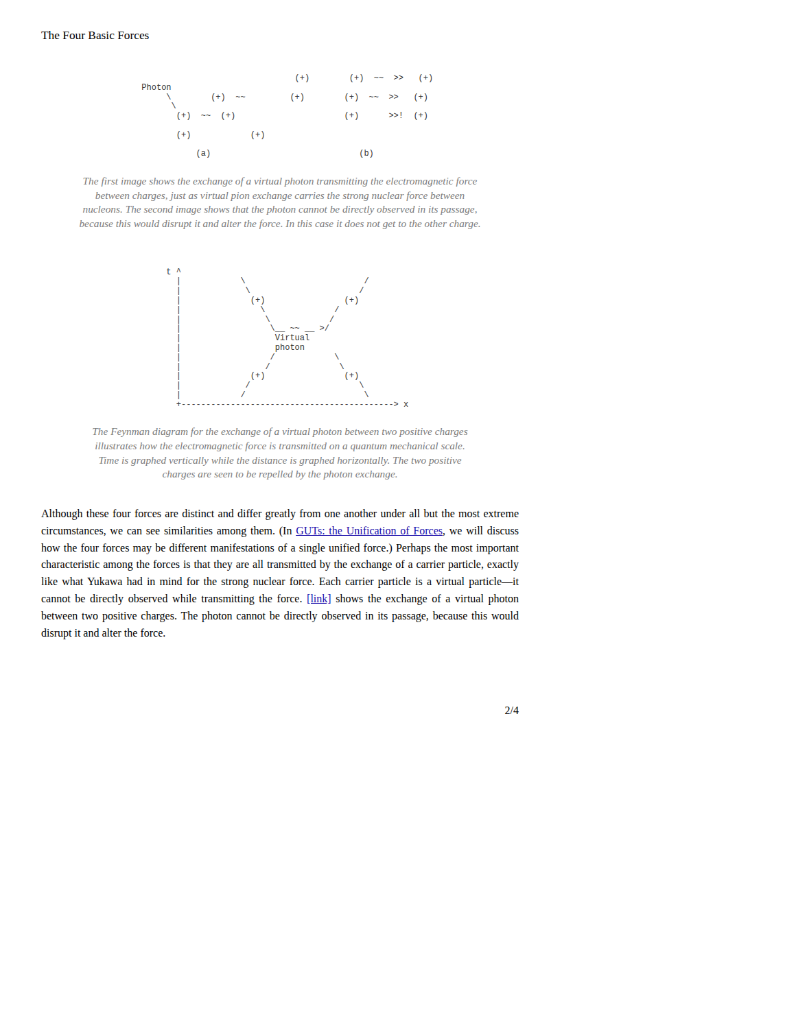The Four Basic Forces
(+) (+) ~~ >> (+) Photon \ (+) ~~ (+) (+) ~~ >> (+) \ (+) ~~ (+) (+) >>! (+) (+) (+) (a) (b)
The first image shows the exchange of a virtual photon transmitting the electromagnetic force between charges, just as virtual pion exchange carries the strong nuclear force between nucleons. The second image shows that the photon cannot be directly observed in its passage, because this would disrupt it and alter the force. In this case it does not get to the other charge.
t ^ | \ / | \ / | (+) (+) | \ / | \ / | \__ ~~ __ >/ | Virtual | photon | / \ | / \ | (+) (+) | / \ | / \ +-------------------------------------------> x
The Feynman diagram for the exchange of a virtual photon between two positive charges illustrates how the electromagnetic force is transmitted on a quantum mechanical scale. Time is graphed vertically while the distance is graphed horizontally. The two positive charges are seen to be repelled by the photon exchange.
Although these four forces are distinct and differ greatly from one another under all but the most extreme circumstances, we can see similarities among them. (In GUTs: the Unification of Forces, we will discuss how the four forces may be different manifestations of a single unified force.) Perhaps the most important characteristic among the forces is that they are all transmitted by the exchange of a carrier particle, exactly like what Yukawa had in mind for the strong nuclear force. Each carrier particle is a virtual particle—it cannot be directly observed while transmitting the force. [link] shows the exchange of a virtual photon between two positive charges. The photon cannot be directly observed in its passage, because this would disrupt it and alter the force.
2/4